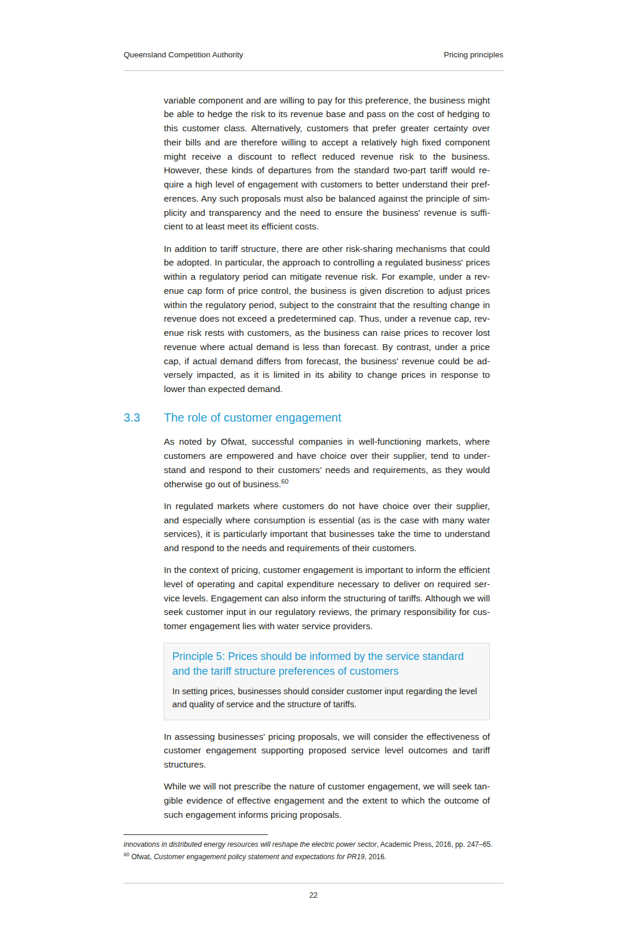Queensland Competition Authority
Pricing principles
variable component and are willing to pay for this preference, the business might be able to hedge the risk to its revenue base and pass on the cost of hedging to this customer class. Alternatively, customers that prefer greater certainty over their bills and are therefore willing to accept a relatively high fixed component might receive a discount to reflect reduced revenue risk to the business. However, these kinds of departures from the standard two-part tariff would require a high level of engagement with customers to better understand their preferences. Any such proposals must also be balanced against the principle of simplicity and transparency and the need to ensure the business' revenue is sufficient to at least meet its efficient costs.
In addition to tariff structure, there are other risk-sharing mechanisms that could be adopted. In particular, the approach to controlling a regulated business' prices within a regulatory period can mitigate revenue risk. For example, under a revenue cap form of price control, the business is given discretion to adjust prices within the regulatory period, subject to the constraint that the resulting change in revenue does not exceed a predetermined cap. Thus, under a revenue cap, revenue risk rests with customers, as the business can raise prices to recover lost revenue where actual demand is less than forecast. By contrast, under a price cap, if actual demand differs from forecast, the business' revenue could be adversely impacted, as it is limited in its ability to change prices in response to lower than expected demand.
3.3
The role of customer engagement
As noted by Ofwat, successful companies in well-functioning markets, where customers are empowered and have choice over their supplier, tend to understand and respond to their customers’ needs and requirements, as they would otherwise go out of business.60
In regulated markets where customers do not have choice over their supplier, and especially where consumption is essential (as is the case with many water services), it is particularly important that businesses take the time to understand and respond to the needs and requirements of their customers.
In the context of pricing, customer engagement is important to inform the efficient level of operating and capital expenditure necessary to deliver on required service levels. Engagement can also inform the structuring of tariffs. Although we will seek customer input in our regulatory reviews, the primary responsibility for customer engagement lies with water service providers.
Principle 5: Prices should be informed by the service standard and the tariff structure preferences of customers
In setting prices, businesses should consider customer input regarding the level and quality of service and the structure of tariffs.
In assessing businesses' pricing proposals, we will consider the effectiveness of customer engagement supporting proposed service level outcomes and tariff structures.
While we will not prescribe the nature of customer engagement, we will seek tangible evidence of effective engagement and the extent to which the outcome of such engagement informs pricing proposals.
innovations in distributed energy resources will reshape the electric power sector, Academic Press, 2016, pp. 247–65.
60 Ofwat, Customer engagement policy statement and expectations for PR19, 2016.
22